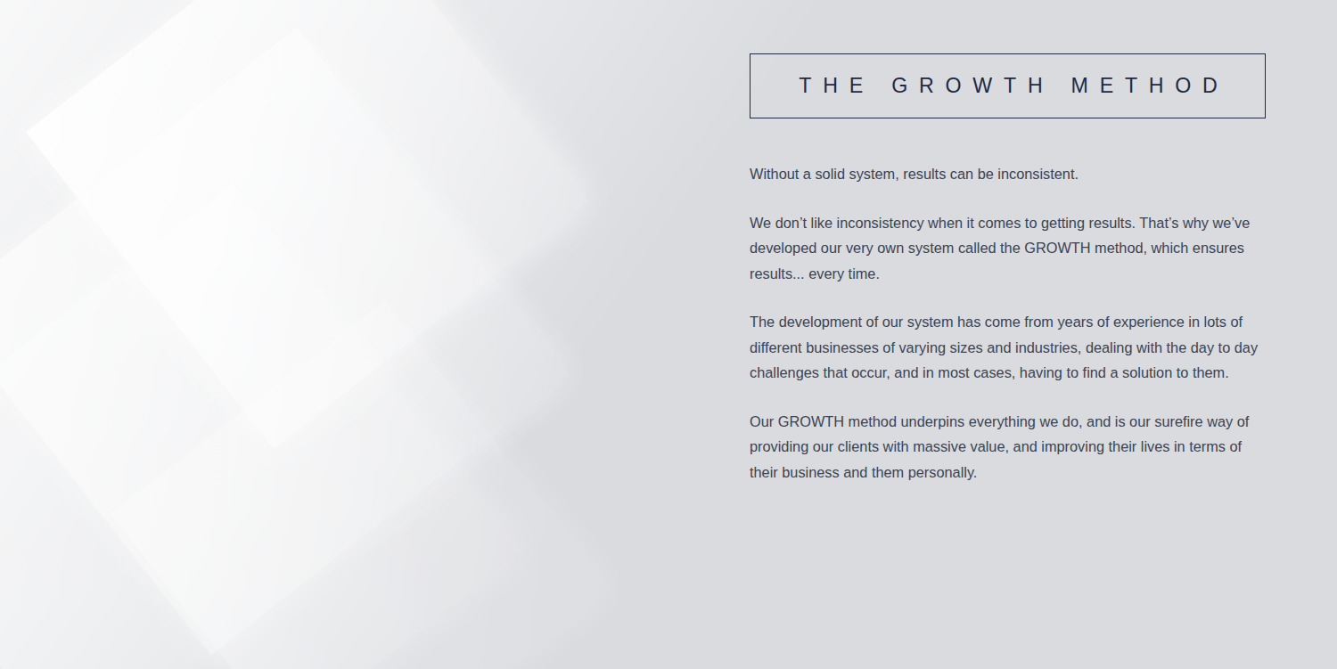The Growth Method
Without a solid system, results can be inconsistent.
We don’t like inconsistency when it comes to getting results. That’s why we’ve developed our very own system called the GROWTH method, which ensures results... every time.
The development of our system has come from years of experience in lots of different businesses of varying sizes and industries, dealing with the day to day challenges that occur, and in most cases, having to find a solution to them.
Our GROWTH method underpins everything we do, and is our surefire way of providing our clients with massive value, and improving their lives in terms of their business and them personally.